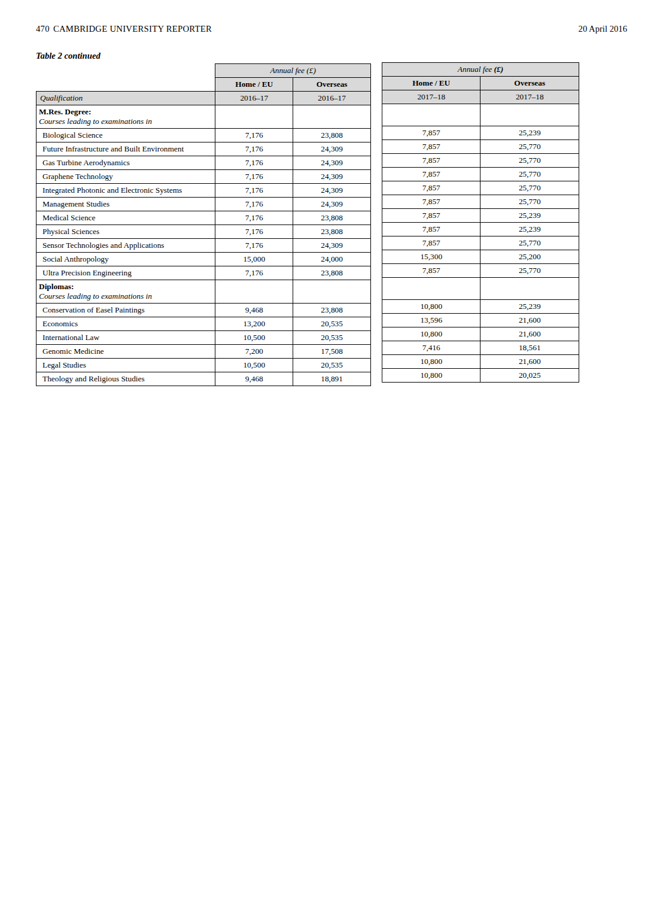470 CAMBRIDGE UNIVERSITY REPORTER
20 April 2016
Table 2 continued
| | Annual fee (£) |
| --- | --- |
| | Home / EU | Overseas |
| Qualification | 2016–17 | 2016–17 |
| M.Res. Degree: Courses leading to examinations in | | |
| Biological Science | 7,176 | 23,808 |
| Future Infrastructure and Built Environment | 7,176 | 24,309 |
| Gas Turbine Aerodynamics | 7,176 | 24,309 |
| Graphene Technology | 7,176 | 24,309 |
| Integrated Photonic and Electronic Systems | 7,176 | 24,309 |
| Management Studies | 7,176 | 24,309 |
| Medical Science | 7,176 | 23,808 |
| Physical Sciences | 7,176 | 23,808 |
| Sensor Technologies and Applications | 7,176 | 24,309 |
| Social Anthropology | 15,000 | 24,000 |
| Ultra Precision Engineering | 7,176 | 23,808 |
| Diplomas: Courses leading to examinations in | | |
| Conservation of Easel Paintings | 9,468 | 23,808 |
| Economics | 13,200 | 20,535 |
| International Law | 10,500 | 20,535 |
| Genomic Medicine | 7,200 | 17,508 |
| Legal Studies | 10,500 | 20,535 |
| Theology and Religious Studies | 9,468 | 18,891 |
| Annual fee (£) |
| --- |
| Home / EU | Overseas |
| 2017–18 | 2017–18 |
| 7,857 | 25,239 |
| 7,857 | 25,770 |
| 7,857 | 25,770 |
| 7,857 | 25,770 |
| 7,857 | 25,770 |
| 7,857 | 25,770 |
| 7,857 | 25,239 |
| 7,857 | 25,239 |
| 7,857 | 25,770 |
| 15,300 | 25,200 |
| 7,857 | 25,770 |
| 10,800 | 25,239 |
| 13,596 | 21,600 |
| 10,800 | 21,600 |
| 7,416 | 18,561 |
| 10,800 | 21,600 |
| 10,800 | 20,025 |